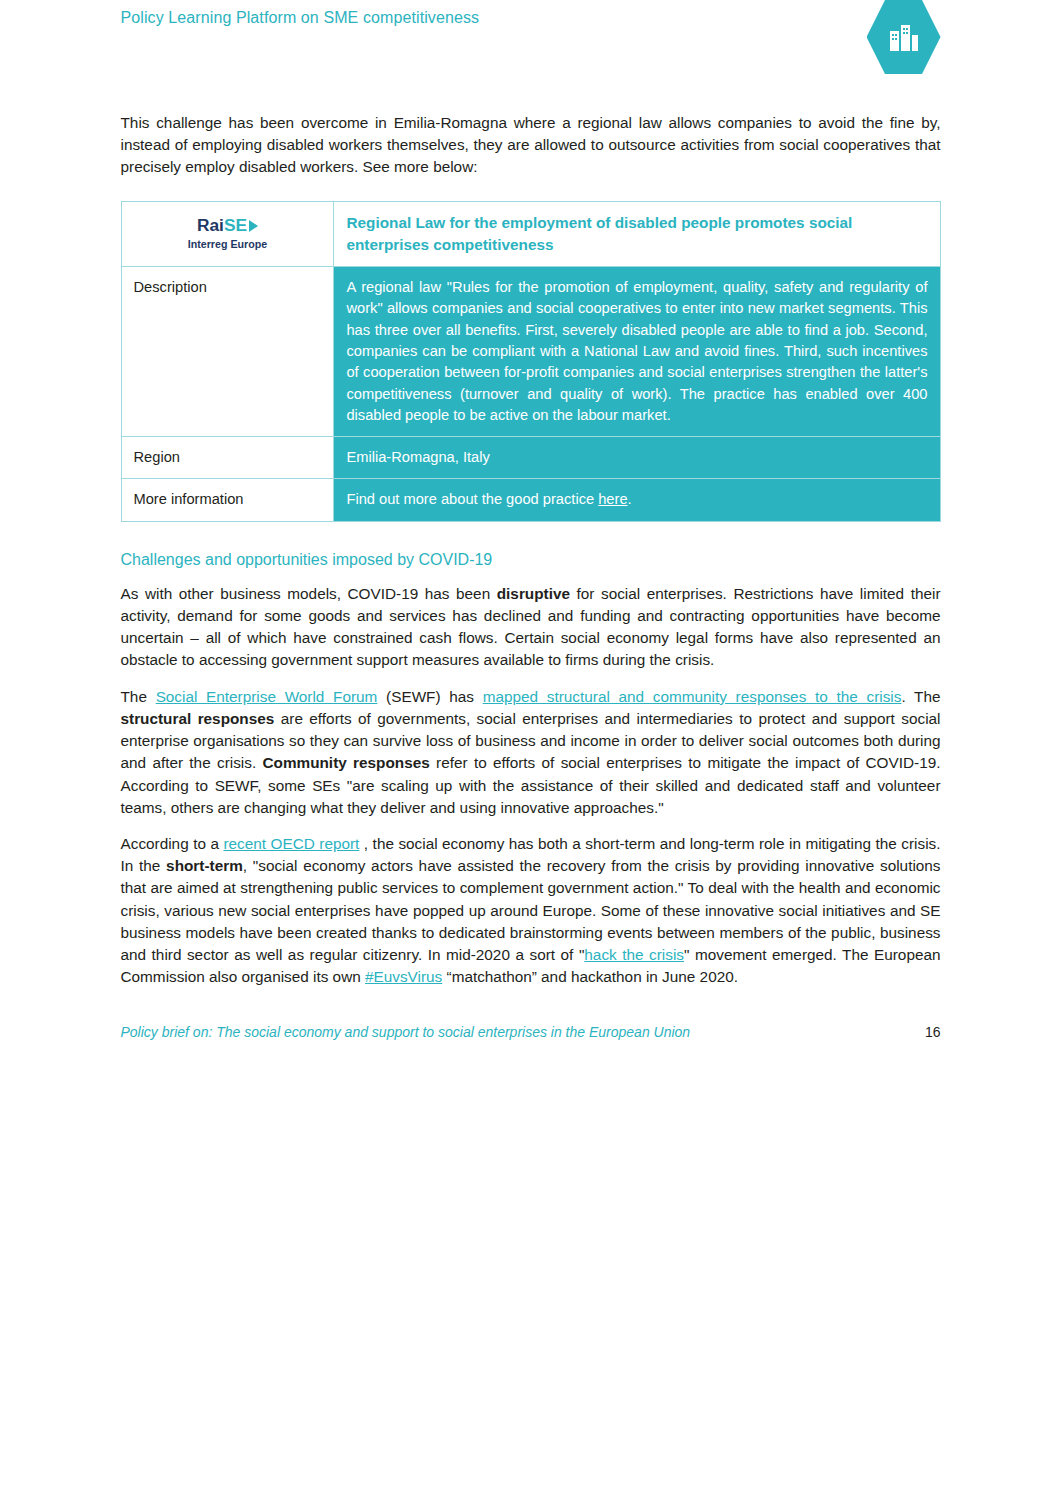Policy Learning Platform on SME competitiveness
This challenge has been overcome in Emilia-Romagna where a regional law allows companies to avoid the fine by, instead of employing disabled workers themselves, they are allowed to outsource activities from social cooperatives that precisely employ disabled workers. See more below:
| Rai SE Interreg Europe | Regional Law for the employment of disabled people promotes social enterprises competitiveness |
| Description | A regional law "Rules for the promotion of employment, quality, safety and regularity of work" allows companies and social cooperatives to enter into new market segments. This has three over all benefits. First, severely disabled people are able to find a job. Second, companies can be compliant with a National Law and avoid fines. Third, such incentives of cooperation between for-profit companies and social enterprises strengthen the latter's competitiveness (turnover and quality of work). The practice has enabled over 400 disabled people to be active on the labour market. |
| Region | Emilia-Romagna, Italy |
| More information | Find out more about the good practice here . |
Challenges and opportunities imposed by COVID-19
As with other business models, COVID-19 has been disruptive for social enterprises. Restrictions have limited their activity, demand for some goods and services has declined and funding and contracting opportunities have become uncertain – all of which have constrained cash flows. Certain social economy legal forms have also represented an obstacle to accessing government support measures available to firms during the crisis.
The Social Enterprise World Forum (SEWF) has mapped structural and community responses to the crisis. The structural responses are efforts of governments, social enterprises and intermediaries to protect and support social enterprise organisations so they can survive loss of business and income in order to deliver social outcomes both during and after the crisis. Community responses refer to efforts of social enterprises to mitigate the impact of COVID-19. According to SEWF, some SEs "are scaling up with the assistance of their skilled and dedicated staff and volunteer teams, others are changing what they deliver and using innovative approaches."
According to a recent OECD report , the social economy has both a short-term and long-term role in mitigating the crisis. In the short-term, "social economy actors have assisted the recovery from the crisis by providing innovative solutions that are aimed at strengthening public services to complement government action." To deal with the health and economic crisis, various new social enterprises have popped up around Europe. Some of these innovative social initiatives and SE business models have been created thanks to dedicated brainstorming events between members of the public, business and third sector as well as regular citizenry. In mid-2020 a sort of "hack the crisis" movement emerged. The European Commission also organised its own #EuvsVirus “matchathon” and hackathon in June 2020.
Policy brief on: The social economy and support to social enterprises in the European Union
16